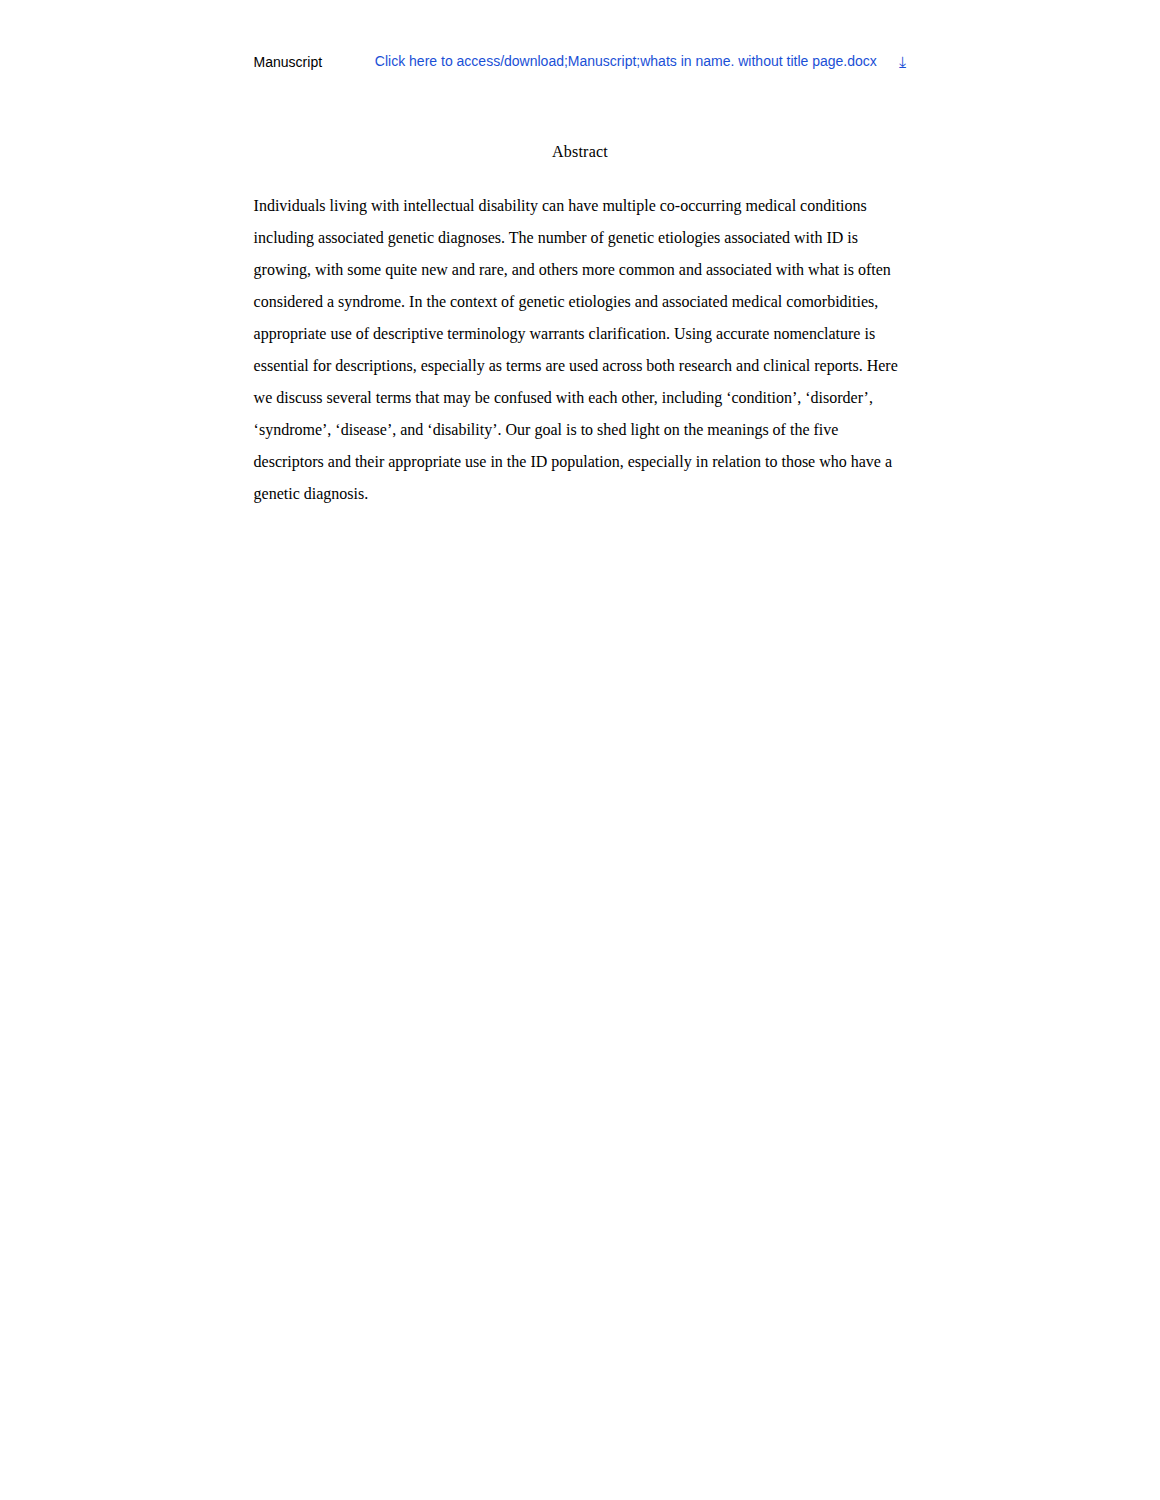Manuscript
Click here to access/download;Manuscript;whats in name. without title page.docx
⤓
Abstract
Individuals living with intellectual disability can have multiple co-occurring medical conditions including associated genetic diagnoses. The number of genetic etiologies associated with ID is growing, with some quite new and rare, and others more common and associated with what is often considered a syndrome. In the context of genetic etiologies and associated medical comorbidities, appropriate use of descriptive terminology warrants clarification. Using accurate nomenclature is essential for descriptions, especially as terms are used across both research and clinical reports. Here we discuss several terms that may be confused with each other, including ‘condition’, ‘disorder’, ‘syndrome’, ‘disease’, and ‘disability’. Our goal is to shed light on the meanings of the five descriptors and their appropriate use in the ID population, especially in relation to those who have a genetic diagnosis.